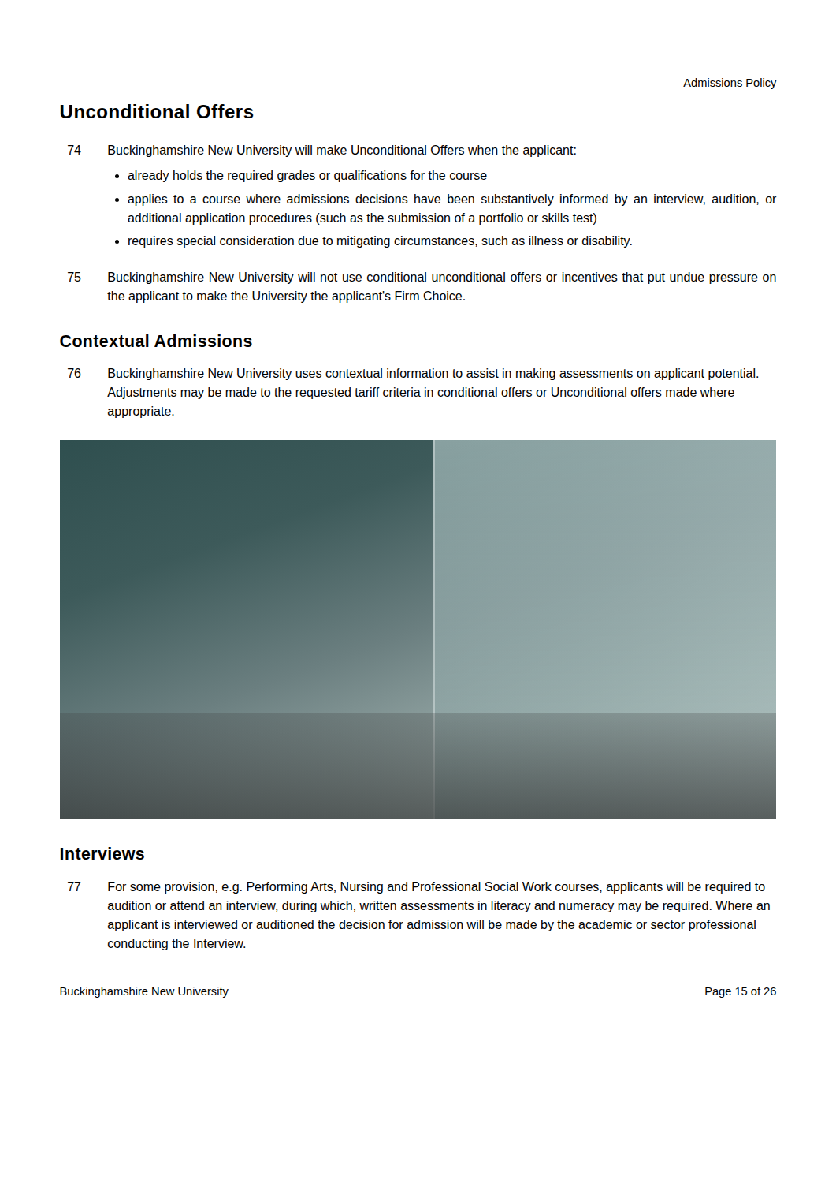Admissions Policy
Unconditional Offers
74
Buckinghamshire New University will make Unconditional Offers when the applicant:
already holds the required grades or qualifications for the course
applies to a course where admissions decisions have been substantively informed by an interview, audition, or additional application procedures (such as the submission of a portfolio or skills test)
requires special consideration due to mitigating circumstances, such as illness or disability.
75
Buckinghamshire New University will not use conditional unconditional offers or incentives that put undue pressure on the applicant to make the University the applicant's Firm Choice.
Contextual Admissions
76
Buckinghamshire New University uses contextual information to assist in making assessments on applicant potential. Adjustments may be made to the requested tariff criteria in conditional offers or Unconditional offers made where appropriate.
Interviews
77
For some provision, e.g. Performing Arts, Nursing and Professional Social Work courses, applicants will be required to audition or attend an interview, during which, written assessments in literacy and numeracy may be required. Where an applicant is interviewed or auditioned the decision for admission will be made by the academic or sector professional conducting the Interview.
Buckinghamshire New University Page 15 of 26